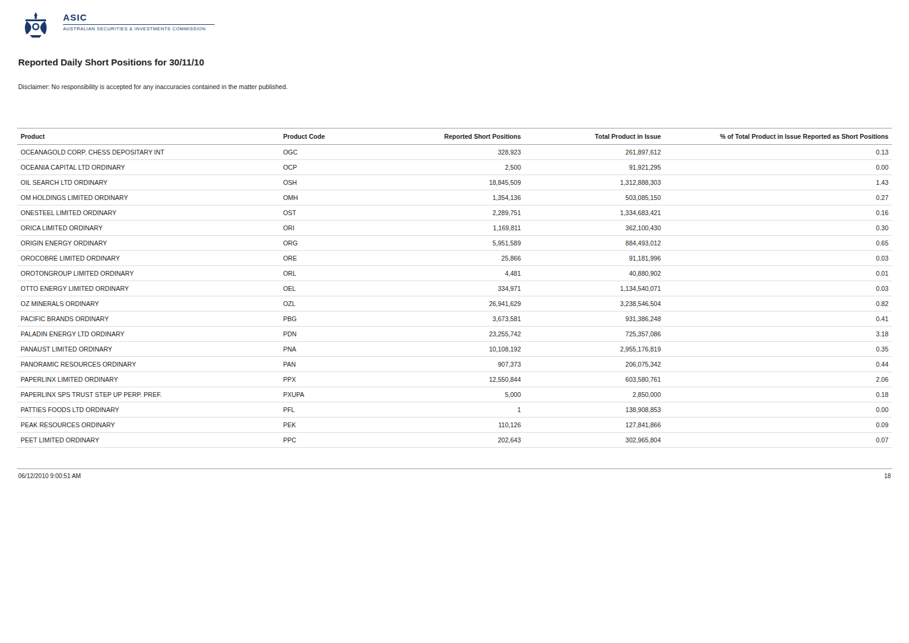ASIC
Australian Securities & Investments Commission
Reported Daily Short Positions for 30/11/10
Disclaimer: No responsibility is accepted for any inaccuracies contained in the matter published.
| Product | Product Code | Reported Short Positions | Total Product in Issue | % of Total Product in Issue Reported as Short Positions |
| --- | --- | --- | --- | --- |
| OCEANAGOLD CORP. CHESS DEPOSITARY INT | OGC | 328,923 | 261,897,612 | 0.13 |
| OCEANIA CAPITAL LTD ORDINARY | OCP | 2,500 | 91,921,295 | 0.00 |
| OIL SEARCH LTD ORDINARY | OSH | 18,845,509 | 1,312,888,303 | 1.43 |
| OM HOLDINGS LIMITED ORDINARY | OMH | 1,354,136 | 503,085,150 | 0.27 |
| ONESTEEL LIMITED ORDINARY | OST | 2,289,751 | 1,334,683,421 | 0.16 |
| ORICA LIMITED ORDINARY | ORI | 1,169,811 | 362,100,430 | 0.30 |
| ORIGIN ENERGY ORDINARY | ORG | 5,951,589 | 884,493,012 | 0.65 |
| OROCOBRE LIMITED ORDINARY | ORE | 25,866 | 91,181,996 | 0.03 |
| OROTONGROUP LIMITED ORDINARY | ORL | 4,481 | 40,880,902 | 0.01 |
| OTTO ENERGY LIMITED ORDINARY | OEL | 334,971 | 1,134,540,071 | 0.03 |
| OZ MINERALS ORDINARY | OZL | 26,941,629 | 3,238,546,504 | 0.82 |
| PACIFIC BRANDS ORDINARY | PBG | 3,673,581 | 931,386,248 | 0.41 |
| PALADIN ENERGY LTD ORDINARY | PDN | 23,255,742 | 725,357,086 | 3.18 |
| PANAUST LIMITED ORDINARY | PNA | 10,108,192 | 2,955,176,819 | 0.35 |
| PANORAMIC RESOURCES ORDINARY | PAN | 907,373 | 206,075,342 | 0.44 |
| PAPERLINX LIMITED ORDINARY | PPX | 12,550,844 | 603,580,761 | 2.06 |
| PAPERLINX SPS TRUST STEP UP PERP. PREF. | PXUPA | 5,000 | 2,850,000 | 0.18 |
| PATTIES FOODS LTD ORDINARY | PFL | 1 | 138,908,853 | 0.00 |
| PEAK RESOURCES ORDINARY | PEK | 110,126 | 127,841,866 | 0.09 |
| PEET LIMITED ORDINARY | PPC | 202,643 | 302,965,804 | 0.07 |
06/12/2010 9:00:51 AM 18